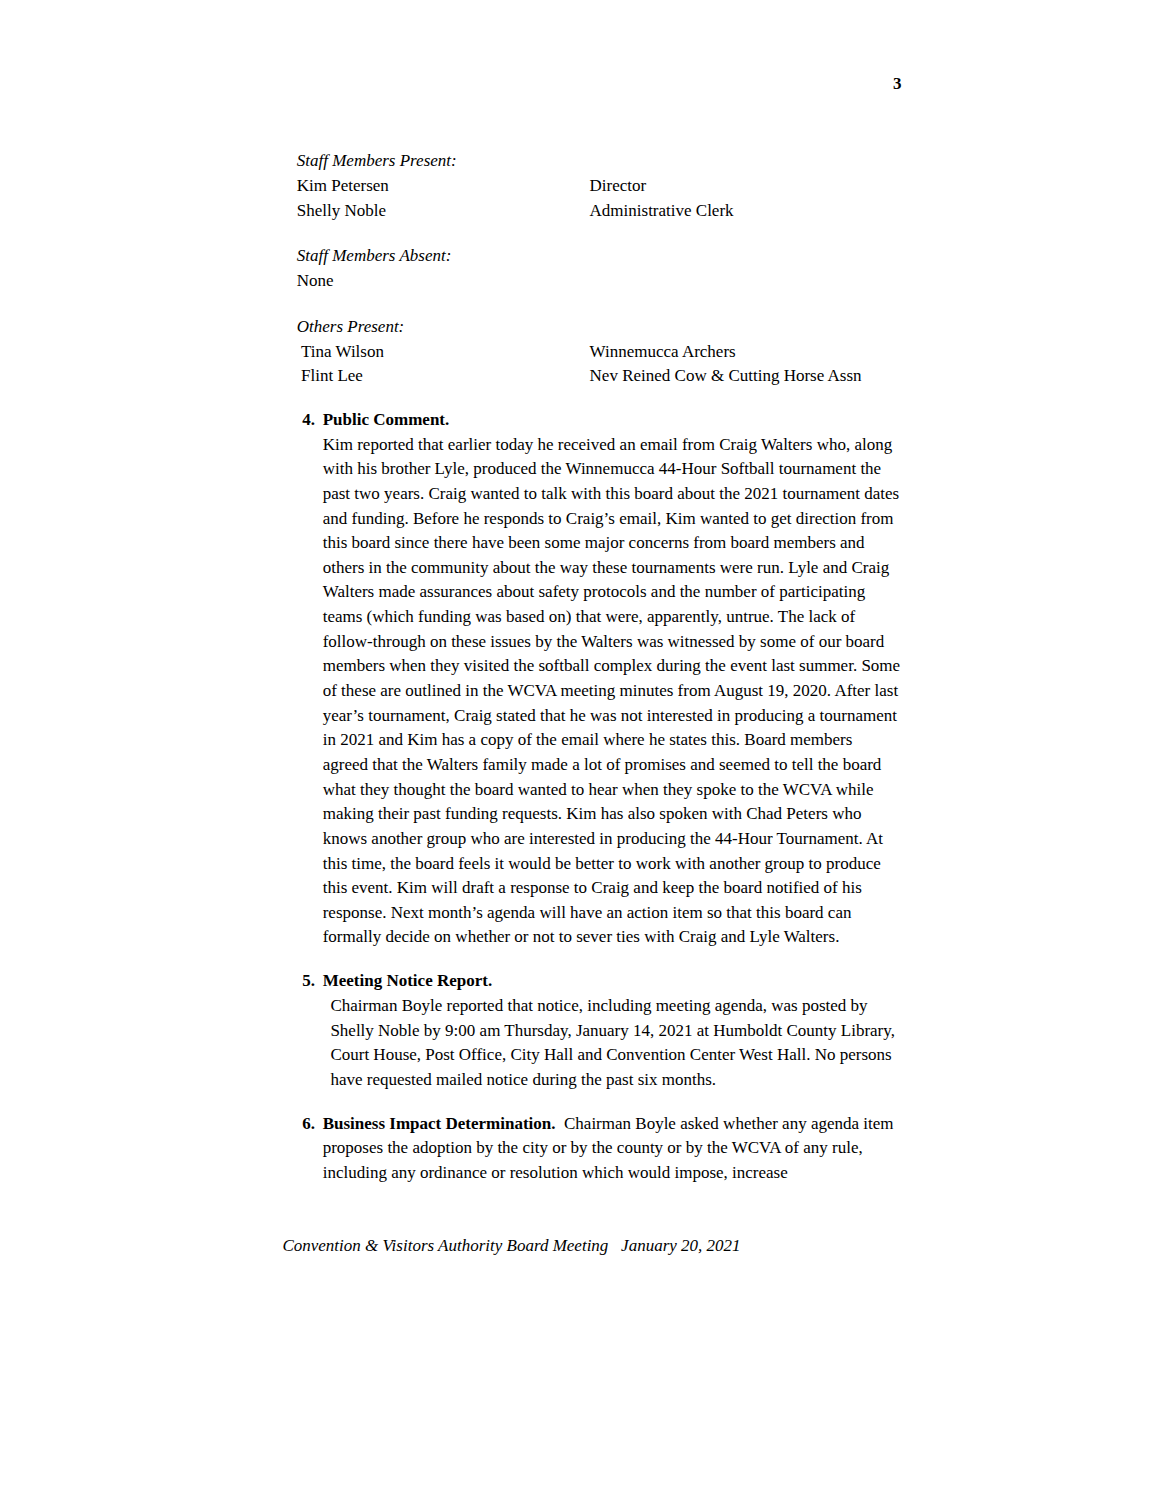3
Staff Members Present:
| Kim Petersen | Director |
| Shelly Noble | Administrative Clerk |
Staff Members Absent:
| None | |
Others Present:
| Tina Wilson | Winnemucca Archers |
| Flint Lee | Nev Reined Cow & Cutting Horse Assn |
4.
Public Comment.
Kim reported that earlier today he received an email from Craig Walters who, along with his brother Lyle, produced the Winnemucca 44-Hour Softball tournament the past two years. Craig wanted to talk with this board about the 2021 tournament dates and funding. Before he responds to Craig’s email, Kim wanted to get direction from this board since there have been some major concerns from board members and others in the community about the way these tournaments were run. Lyle and Craig Walters made assurances about safety protocols and the number of participating teams (which funding was based on) that were, apparently, untrue. The lack of follow-through on these issues by the Walters was witnessed by some of our board members when they visited the softball complex during the event last summer. Some of these are outlined in the WCVA meeting minutes from August 19, 2020. After last year’s tournament, Craig stated that he was not interested in producing a tournament in 2021 and Kim has a copy of the email where he states this. Board members agreed that the Walters family made a lot of promises and seemed to tell the board what they thought the board wanted to hear when they spoke to the WCVA while making their past funding requests. Kim has also spoken with Chad Peters who knows another group who are interested in producing the 44-Hour Tournament. At this time, the board feels it would be better to work with another group to produce this event. Kim will draft a response to Craig and keep the board notified of his response. Next month’s agenda will have an action item so that this board can formally decide on whether or not to sever ties with Craig and Lyle Walters.
5.
Meeting Notice Report.
Chairman Boyle reported that notice, including meeting agenda, was posted by Shelly Noble by 9:00 am Thursday, January 14, 2021 at Humboldt County Library, Court House, Post Office, City Hall and Convention Center West Hall. No persons have requested mailed notice during the past six months.
6.
Business Impact Determination. Chairman Boyle asked whether any agenda item proposes the adoption by the city or by the county or by the WCVA of any rule, including any ordinance or resolution which would impose, increase
Convention & Visitors Authority Board Meeting January 20, 2021